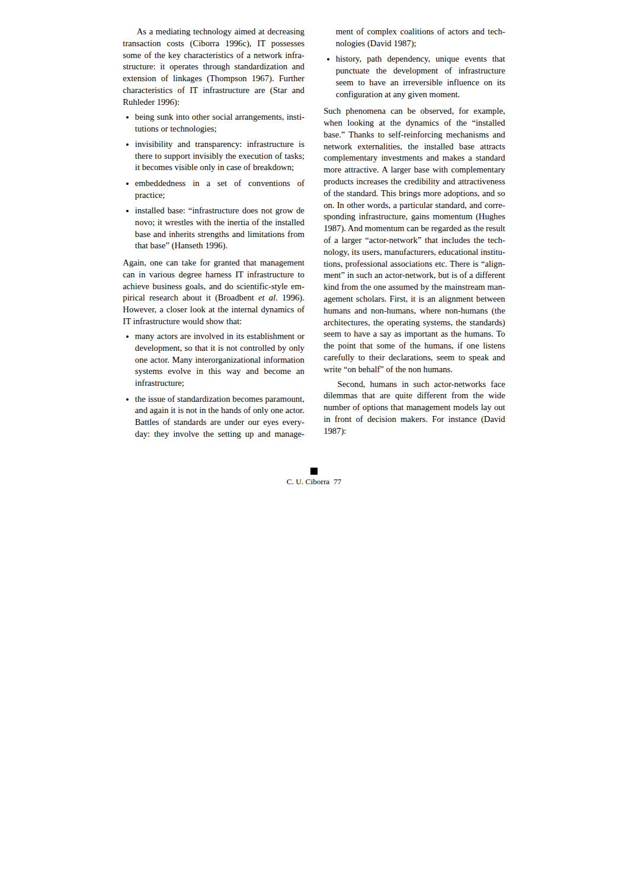As a mediating technology aimed at decreasing transaction costs (Ciborra 1996c), IT possesses some of the key characteristics of a network infrastructure: it operates through standardization and extension of linkages (Thompson 1967). Further characteristics of IT infrastructure are (Star and Ruhleder 1996):
being sunk into other social arrangements, institutions or technologies;
invisibility and transparency: infrastructure is there to support invisibly the execution of tasks; it becomes visible only in case of breakdown;
embeddedness in a set of conventions of practice;
installed base: “infrastructure does not grow de novo; it wrestles with the inertia of the installed base and inherits strengths and limitations from that base” (Hanseth 1996).
Again, one can take for granted that management can in various degree harness IT infrastructure to achieve business goals, and do scientific-style empirical research about it (Broadbent et al. 1996). However, a closer look at the internal dynamics of IT infrastructure would show that:
many actors are involved in its establishment or development, so that it is not controlled by only one actor. Many interorganizational information systems evolve in this way and become an infrastructure;
the issue of standardization becomes paramount, and again it is not in the hands of only one actor. Battles of standards are under our eyes everyday: they involve the setting up and management of complex coalitions of actors and technologies (David 1987);
history, path dependency, unique events that punctuate the development of infrastructure seem to have an irreversible influence on its configuration at any given moment.
Such phenomena can be observed, for example, when looking at the dynamics of the “installed base.” Thanks to self-reinforcing mechanisms and network externalities, the installed base attracts complementary investments and makes a standard more attractive. A larger base with complementary products increases the credibility and attractiveness of the standard. This brings more adoptions, and so on. In other words, a particular standard, and corresponding infrastructure, gains momentum (Hughes 1987). And momentum can be regarded as the result of a larger “actor-network” that includes the technology, its users, manufacturers, educational institutions, professional associations etc. There is “alignment” in such an actor-network, but is of a different kind from the one assumed by the mainstream management scholars. First, it is an alignment between humans and non-humans, where non-humans (the architectures, the operating systems, the standards) seem to have a say as important as the humans. To the point that some of the humans, if one listens carefully to their declarations, seem to speak and write “on behalf” of the non humans.
Second, humans in such actor-networks face dilemmas that are quite different from the wide number of options that management models lay out in front of decision makers. For instance (David 1987):
C. U. Ciborra 77